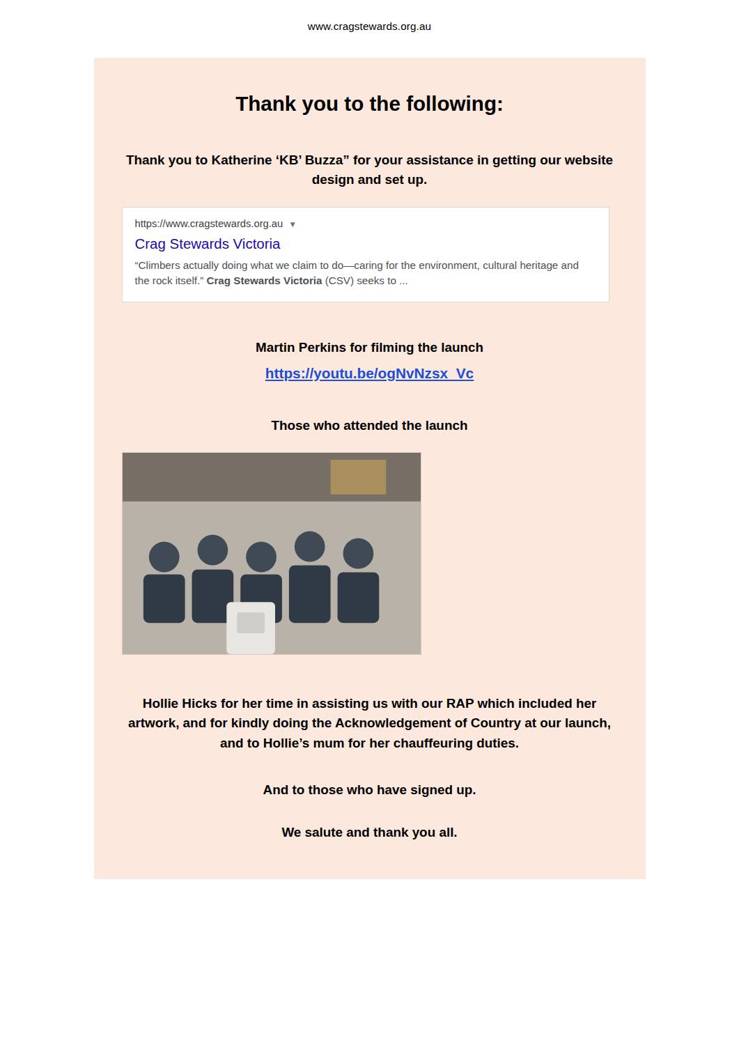www.cragstewards.org.au
Thank you to the following:
Thank you to Katherine ‘KB’ Buzza” for your assistance in getting our website design and set up.
https://www.cragstewards.org.au ▼
Crag Stewards Victoria
“Climbers actually doing what we claim to do—caring for the environment, cultural heritage and the rock itself.” Crag Stewards Victoria (CSV) seeks to ...
Martin Perkins for filming the launch
https://youtu.be/ogNvNzsx_Vc
Those who attended the launch
Hollie Hicks for her time in assisting us with our RAP which included her artwork, and for kindly doing the Acknowledgement of Country at our launch, and to Hollie’s mum for her chauffeuring duties.
And to those who have signed up.
We salute and thank you all.